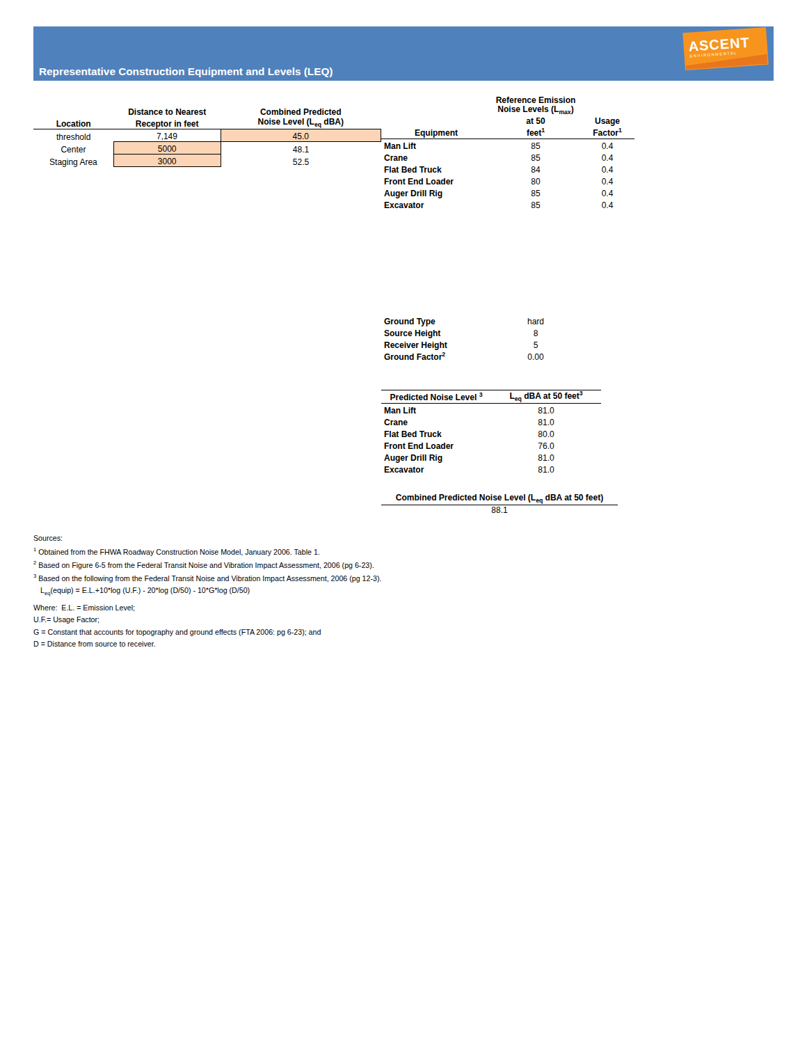ASCENT
ENVIRONMENTAL
Representative Construction Equipment and Levels (LEQ)
| / / Distance to Nearest / Combined Predicted / / Location / Receptor in feet / Noise Level (L eq dBA) / / threshold / 7,149 / 45.0 / / Center / 5000 / 48.1 / / Staging Area / 3000 / 52.5 / | / / Reference Emission / / / / Noise Levels (L max ) at 50 / Usage / / Equipment / feet 1 / Factor 1 / / Man Lift / 85 / 0.4 / / Crane / 85 / 0.4 / / Flat Bed Truck / 84 / 0.4 / / Front End Loader / 80 / 0.4 / / Auger Drill Rig / 85 / 0.4 / / Excavator / 85 / 0.4 / / Ground Type / hard / / Source Height / 8 / / Receiver Height / 5 / / Ground Factor 2 / 0.00 / / Predicted Noise Level 3 / L eq dBA at 50 feet 3 / / Man Lift / 81.0 / / Crane / 81.0 / / Flat Bed Truck / 80.0 / / Front End Loader / 76.0 / / Auger Drill Rig / 81.0 / / Excavator / 81.0 / |
Combined Predicted Noise Level (Leq dBA at 50 feet)
88.1
Sources:
1 Obtained from the FHWA Roadway Construction Noise Model, January 2006. Table 1.
2 Based on Figure 6-5 from the Federal Transit Noise and Vibration Impact Assessment, 2006 (pg 6-23).
3 Based on the following from the Federal Transit Noise and Vibration Impact Assessment, 2006 (pg 12-3).
Leq(equip) = E.L.+10*log (U.F.) - 20*log (D/50) - 10*G*log (D/50)
Where: E.L. = Emission Level;
U.F.= Usage Factor;
G = Constant that accounts for topography and ground effects (FTA 2006: pg 6-23); and
D = Distance from source to receiver.